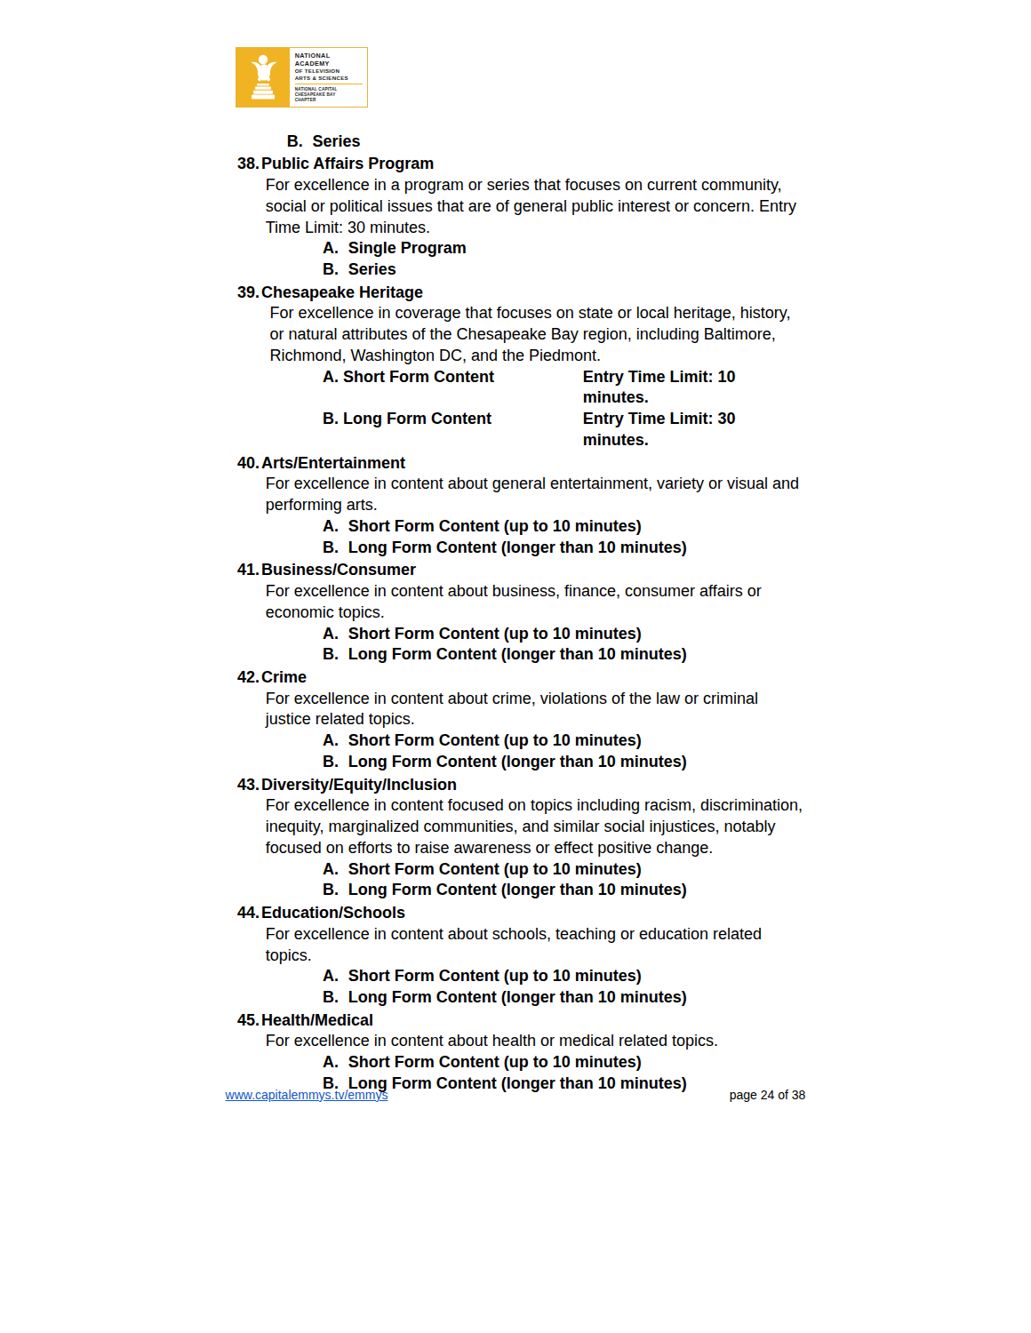NATIONAL
ACADEMY
OF TELEVISION
ARTS & SCIENCES
NATIONAL CAPITAL
CHESAPEAKE BAY
CHAPTER
B. Series
38. Public Affairs Program
For excellence in a program or series that focuses on current community, social or political issues that are of general public interest or concern. Entry Time Limit: 30 minutes.
A. Single Program
B. Series
39. Chesapeake Heritage
For excellence in coverage that focuses on state or local heritage, history, or natural attributes of the Chesapeake Bay region, including Baltimore, Richmond, Washington DC, and the Piedmont.
A. Short Form Content Entry Time Limit: 10 minutes.
B. Long Form Content Entry Time Limit: 30 minutes.
40. Arts/Entertainment
For excellence in content about general entertainment, variety or visual and performing arts.
A. Short Form Content (up to 10 minutes)
B. Long Form Content (longer than 10 minutes)
41. Business/Consumer
For excellence in content about business, finance, consumer affairs or economic topics.
A. Short Form Content (up to 10 minutes)
B. Long Form Content (longer than 10 minutes)
42. Crime
For excellence in content about crime, violations of the law or criminal justice related topics.
A. Short Form Content (up to 10 minutes)
B. Long Form Content (longer than 10 minutes)
43. Diversity/Equity/Inclusion
For excellence in content focused on topics including racism, discrimination, inequity, marginalized communities, and similar social injustices, notably focused on efforts to raise awareness or effect positive change.
A. Short Form Content (up to 10 minutes)
B. Long Form Content (longer than 10 minutes)
44. Education/Schools
For excellence in content about schools, teaching or education related topics.
A. Short Form Content (up to 10 minutes)
B. Long Form Content (longer than 10 minutes)
45. Health/Medical
For excellence in content about health or medical related topics.
A. Short Form Content (up to 10 minutes)
B. Long Form Content (longer than 10 minutes)
www.capitalemmys.tv/emmys page 24 of 38